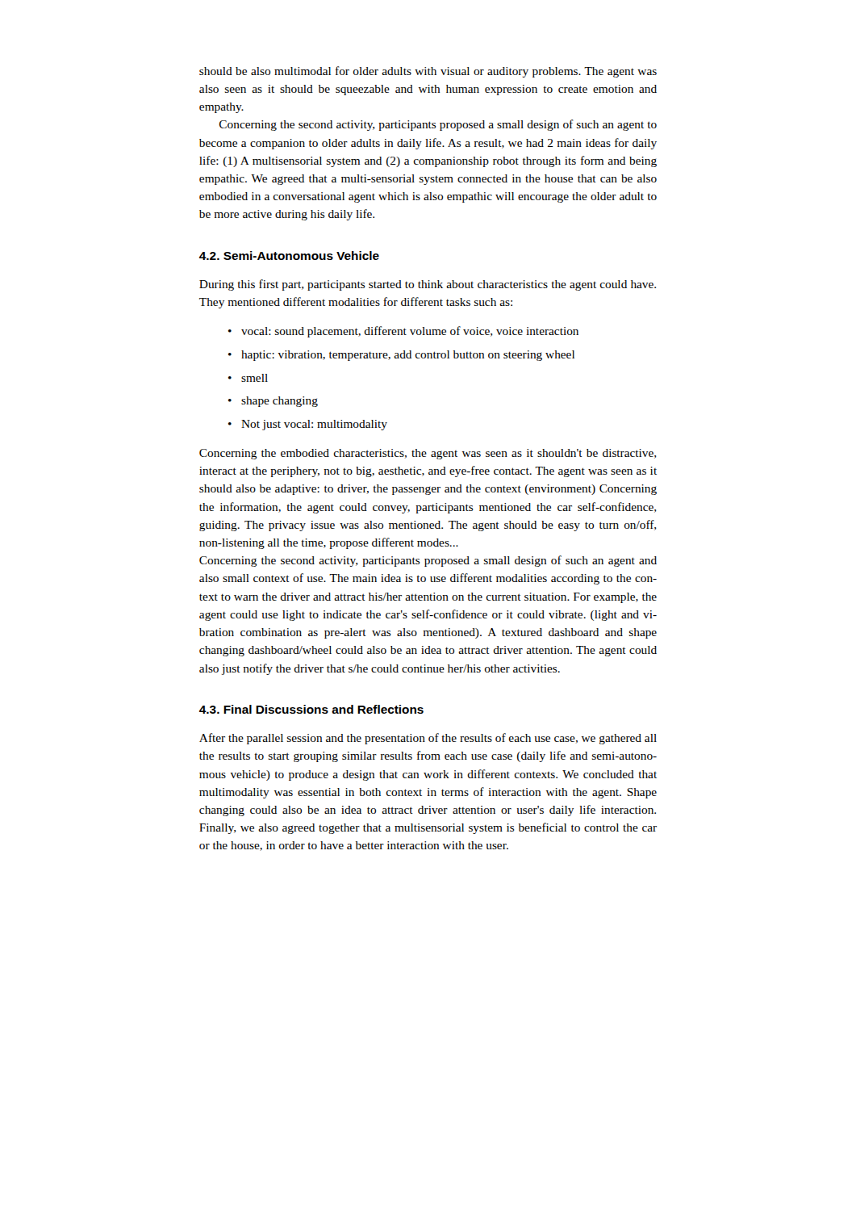should be also multimodal for older adults with visual or auditory problems. The agent was also seen as it should be squeezable and with human expression to create emotion and empathy.
Concerning the second activity, participants proposed a small design of such an agent to become a companion to older adults in daily life. As a result, we had 2 main ideas for daily life: (1) A multisensorial system and (2) a companionship robot through its form and being empathic. We agreed that a multi-sensorial system connected in the house that can be also embodied in a conversational agent which is also empathic will encourage the older adult to be more active during his daily life.
4.2. Semi-Autonomous Vehicle
During this first part, participants started to think about characteristics the agent could have. They mentioned different modalities for different tasks such as:
vocal: sound placement, different volume of voice, voice interaction
haptic: vibration, temperature, add control button on steering wheel
smell
shape changing
Not just vocal: multimodality
Concerning the embodied characteristics, the agent was seen as it shouldn't be distractive, interact at the periphery, not to big, aesthetic, and eye-free contact. The agent was seen as it should also be adaptive: to driver, the passenger and the context (environment) Concerning the information, the agent could convey, participants mentioned the car self-confidence, guiding. The privacy issue was also mentioned. The agent should be easy to turn on/off, non-listening all the time, propose different modes...
Concerning the second activity, participants proposed a small design of such an agent and also small context of use. The main idea is to use different modalities according to the context to warn the driver and attract his/her attention on the current situation. For example, the agent could use light to indicate the car's self-confidence or it could vibrate. (light and vibration combination as pre-alert was also mentioned). A textured dashboard and shape changing dashboard/wheel could also be an idea to attract driver attention. The agent could also just notify the driver that s/he could continue her/his other activities.
4.3. Final Discussions and Reflections
After the parallel session and the presentation of the results of each use case, we gathered all the results to start grouping similar results from each use case (daily life and semi-autonomous vehicle) to produce a design that can work in different contexts. We concluded that multimodality was essential in both context in terms of interaction with the agent. Shape changing could also be an idea to attract driver attention or user's daily life interaction. Finally, we also agreed together that a multisensorial system is beneficial to control the car or the house, in order to have a better interaction with the user.